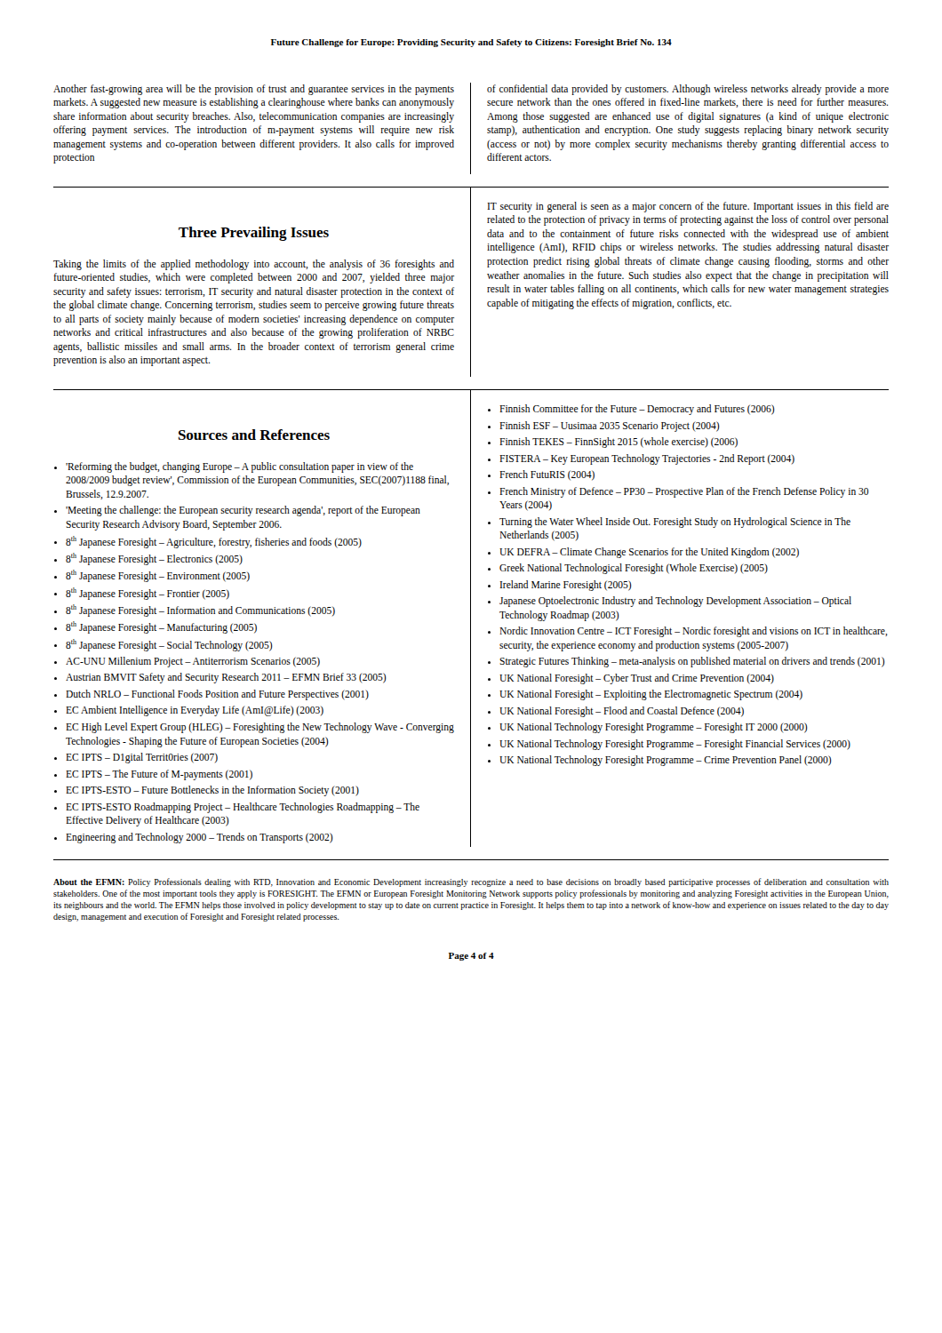Future Challenge for Europe: Providing Security and Safety to Citizens: Foresight Brief No. 134
Another fast-growing area will be the provision of trust and guarantee services in the payments markets. A suggested new measure is establishing a clearinghouse where banks can anonymously share information about security breaches. Also, telecommunication companies are increasingly offering payment services. The introduction of m-payment systems will require new risk management systems and co-operation between different providers. It also calls for improved protection
of confidential data provided by customers. Although wireless networks already provide a more secure network than the ones offered in fixed-line markets, there is need for further measures. Among those suggested are enhanced use of digital signatures (a kind of unique electronic stamp), authentication and encryption. One study suggests replacing binary network security (access or not) by more complex security mechanisms thereby granting differential access to different actors.
Three Prevailing Issues
Taking the limits of the applied methodology into account, the analysis of 36 foresights and future-oriented studies, which were completed between 2000 and 2007, yielded three major security and safety issues: terrorism, IT security and natural disaster protection in the context of the global climate change. Concerning terrorism, studies seem to perceive growing future threats to all parts of society mainly because of modern societies' increasing dependence on computer networks and critical infrastructures and also because of the growing proliferation of NRBC agents, ballistic missiles and small arms. In the broader context of terrorism general crime prevention is also an important aspect.
IT security in general is seen as a major concern of the future. Important issues in this field are related to the protection of privacy in terms of protecting against the loss of control over personal data and to the containment of future risks connected with the widespread use of ambient intelligence (AmI), RFID chips or wireless networks. The studies addressing natural disaster protection predict rising global threats of climate change causing flooding, storms and other weather anomalies in the future. Such studies also expect that the change in precipitation will result in water tables falling on all continents, which calls for new water management strategies capable of mitigating the effects of migration, conflicts, etc.
Sources and References
'Reforming the budget, changing Europe – A public consultation paper in view of the 2008/2009 budget review', Commission of the European Communities, SEC(2007)1188 final, Brussels, 12.9.2007.
'Meeting the challenge: the European security research agenda', report of the European Security Research Advisory Board, September 2006.
8th Japanese Foresight – Agriculture, forestry, fisheries and foods (2005)
8th Japanese Foresight – Electronics (2005)
8th Japanese Foresight – Environment (2005)
8th Japanese Foresight – Frontier (2005)
8th Japanese Foresight – Information and Communications (2005)
8th Japanese Foresight – Manufacturing (2005)
8th Japanese Foresight – Social Technology (2005)
AC-UNU Millenium Project – Antiterrorism Scenarios (2005)
Austrian BMVIT Safety and Security Research 2011 – EFMN Brief 33 (2005)
Dutch NRLO – Functional Foods Position and Future Perspectives (2001)
EC Ambient Intelligence in Everyday Life (AmI@Life) (2003)
EC High Level Expert Group (HLEG) – Foresighting the New Technology Wave - Converging Technologies - Shaping the Future of European Societies (2004)
EC IPTS – D1gital Territ0ries (2007)
EC IPTS – The Future of M-payments (2001)
EC IPTS-ESTO – Future Bottlenecks in the Information Society (2001)
EC IPTS-ESTO Roadmapping Project – Healthcare Technologies Roadmapping – The Effective Delivery of Healthcare (2003)
Engineering and Technology 2000 – Trends on Transports (2002)
Finnish Committee for the Future – Democracy and Futures (2006)
Finnish ESF – Uusimaa 2035 Scenario Project (2004)
Finnish TEKES – FinnSight 2015 (whole exercise) (2006)
FISTERA – Key European Technology Trajectories - 2nd Report (2004)
French FutuRIS (2004)
French Ministry of Defence – PP30 – Prospective Plan of the French Defense Policy in 30 Years (2004)
Turning the Water Wheel Inside Out. Foresight Study on Hydrological Science in The Netherlands (2005)
UK DEFRA – Climate Change Scenarios for the United Kingdom (2002)
Greek National Technological Foresight (Whole Exercise) (2005)
Ireland Marine Foresight (2005)
Japanese Optoelectronic Industry and Technology Development Association – Optical Technology Roadmap (2003)
Nordic Innovation Centre – ICT Foresight – Nordic foresight and visions on ICT in healthcare, security, the experience economy and production systems (2005-2007)
Strategic Futures Thinking – meta-analysis on published material on drivers and trends (2001)
UK National Foresight – Cyber Trust and Crime Prevention (2004)
UK National Foresight – Exploiting the Electromagnetic Spectrum (2004)
UK National Foresight – Flood and Coastal Defence (2004)
UK National Technology Foresight Programme – Foresight IT 2000 (2000)
UK National Technology Foresight Programme – Foresight Financial Services (2000)
UK National Technology Foresight Programme – Crime Prevention Panel (2000)
About the EFMN: Policy Professionals dealing with RTD, Innovation and Economic Development increasingly recognize a need to base decisions on broadly based participative processes of deliberation and consultation with stakeholders. One of the most important tools they apply is FORESIGHT. The EFMN or European Foresight Monitoring Network supports policy professionals by monitoring and analyzing Foresight activities in the European Union, its neighbours and the world. The EFMN helps those involved in policy development to stay up to date on current practice in Foresight. It helps them to tap into a network of know-how and experience on issues related to the day to day design, management and execution of Foresight and Foresight related processes.
Page 4 of 4